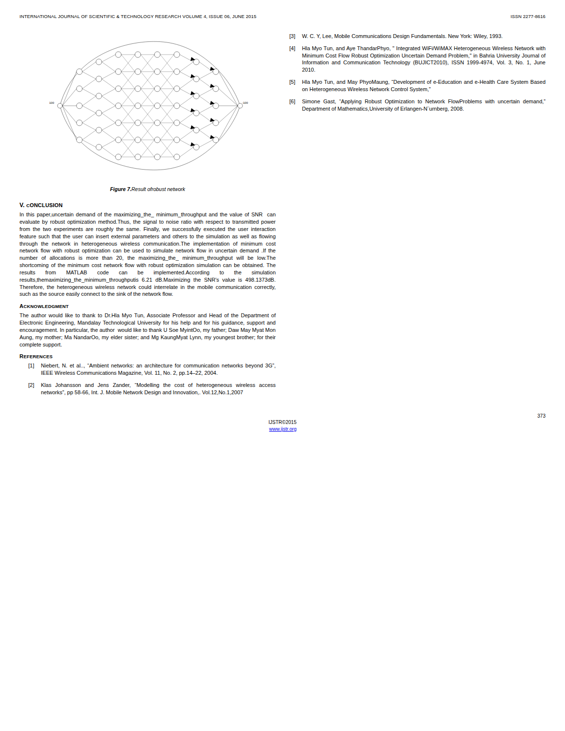INTERNATIONAL JOURNAL OF SCIENTIFIC & TECHNOLOGY RESEARCH VOLUME 4, ISSUE 06, JUNE 2015
ISSN 2277-8616
100 -100
Figure 7. Result ofrobust network
V. CONCLUSION
In this paper,uncertain demand of the maximizing_the_ minimum_throughput and the value of SNR can evaluate by robust optimization method.Thus, the signal to noise ratio with respect to transmitted power from the two experiments are roughly the same. Finally, we successfully executed the user interaction feature such that the user can insert external parameters and others to the simulation as well as flowing through the network in heterogeneous wireless communication.The implementation of minimum cost network flow with robust optimization can be used to simulate network flow in uncertain demand .If the number of allocations is more than 20, the maximizing_the_ minimum_throughput will be low.The shortcoming of the minimum cost network flow with robust optimization simulation can be obtained. The results from MATLAB code can be implemented.According to the simulation results,themaximizing_the_minimum_throughputis 6.21 dB.Maximizing the SNR's value is 498.1373dB. Therefore, the heterogeneous wireless network could interrelate in the mobile communication correctly, such as the source easily connect to the sink of the network flow.
ACKNOWLEDGMENT
The author would like to thank to Dr.Hla Myo Tun, Associate Professor and Head of the Department of Electronic Engineering, Mandalay Technological University for his help and for his guidance, support and encouragement. In particular, the author would like to thank U Soe MyintOo, my father; Daw May Myat Mon Aung, my mother; Ma NandarOo, my elder sister; and Mg KaungMyat Lynn, my youngest brother; for their complete support.
REFERENCES
[1] Niebert, N. et al.., “Ambient networks: an architecture for communication networks beyond 3G”, IEEE Wireless Communications Magazine, Vol. 11, No. 2, pp.14–22, 2004.
[2] Klas Johansson and Jens Zander, “Modelling the cost of heterogeneous wireless access networks”, pp 58-66, Int. J. Mobile Network Design and Innovation,. Vol.12,No.1,2007
[3] W. C. Y, Lee, Mobile Communications Design Fundamentals. New York: Wiley, 1993.
[4] Hla Myo Tun, and Aye ThandarPhyo, " Integrated WiFi/WiMAX Heterogeneous Wireless Network with Minimum Cost Flow Robust Optimization Uncertain Demand Problem," in Bahria University Journal of Information and Communication Technology (BUJICT2010), ISSN 1999-4974, Vol. 3, No. 1, June 2010.
[5] Hla Myo Tun, and May PhyoMaung, “Development of e-Education and e-Health Care System Based on Heterogeneous Wireless Network Control System,”
[6] Simone Gast, “Applying Robust Optimization to Network FlowProblems with uncertain demand,” Department of Mathematics,University of Erlangen-N¨urnberg, 2008.
373
IJSTR©2015
www.ijstr.org